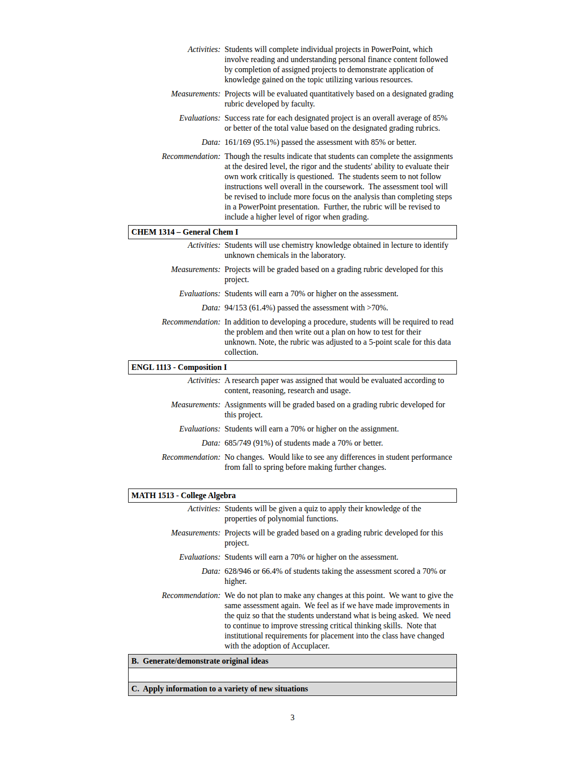| Activities: | Students will complete individual projects in PowerPoint, which involve reading and understanding personal finance content followed by completion of assigned projects to demonstrate application of knowledge gained on the topic utilizing various resources. |
| Measurements: | Projects will be evaluated quantitatively based on a designated grading rubric developed by faculty. |
| Evaluations: | Success rate for each designated project is an overall average of 85% or better of the total value based on the designated grading rubrics. |
| Data: | 161/169 (95.1%) passed the assessment with 85% or better. |
| Recommendation: | Though the results indicate that students can complete the assignments at the desired level, the rigor and the students' ability to evaluate their own work critically is questioned. The students seem to not follow instructions well overall in the coursework. The assessment tool will be revised to include more focus on the analysis than completing steps in a PowerPoint presentation. Further, the rubric will be revised to include a higher level of rigor when grading. |
| CHEM 1314 – General Chem I |
| Activities: | Students will use chemistry knowledge obtained in lecture to identify unknown chemicals in the laboratory. |
| Measurements: | Projects will be graded based on a grading rubric developed for this project. |
| Evaluations: | Students will earn a 70% or higher on the assessment. |
| Data: | 94/153 (61.4%) passed the assessment with >70%. |
| Recommendation: | In addition to developing a procedure, students will be required to read the problem and then write out a plan on how to test for their unknown. Note, the rubric was adjusted to a 5-point scale for this data collection. |
| ENGL 1113 - Composition I |
| Activities: | A research paper was assigned that would be evaluated according to content, reasoning, research and usage. |
| Measurements: | Assignments will be graded based on a grading rubric developed for this project. |
| Evaluations: | Students will earn a 70% or higher on the assignment. |
| Data: | 685/749 (91%) of students made a 70% or better. |
| Recommendation: | No changes. Would like to see any differences in student performance from fall to spring before making further changes. |
| MATH 1513 - College Algebra |
| Activities: | Students will be given a quiz to apply their knowledge of the properties of polynomial functions. |
| Measurements: | Projects will be graded based on a grading rubric developed for this project. |
| Evaluations: | Students will earn a 70% or higher on the assessment. |
| Data: | 628/946 or 66.4% of students taking the assessment scored a 70% or higher. |
| Recommendation: | We do not plan to make any changes at this point. We want to give the same assessment again. We feel as if we have made improvements in the quiz so that the students understand what is being asked. We need to continue to improve stressing critical thinking skills. Note that institutional requirements for placement into the class have changed with the adoption of Accuplacer. |
| B. Generate/demonstrate original ideas |
| C. Apply information to a variety of new situations |
3